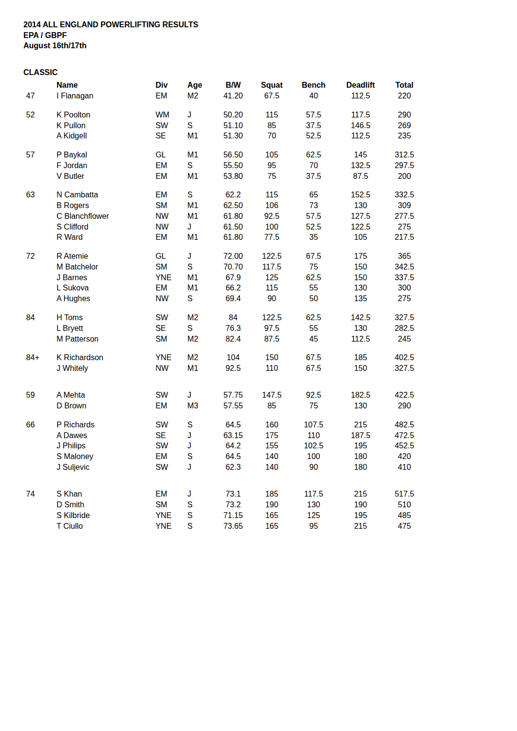2014 ALL ENGLAND POWERLIFTING RESULTS
EPA / GBPF
August 16th/17th
CLASSIC
| | Name | Div | Age | B/W | Squat | Bench | Deadlift | Total |
| --- | --- | --- | --- | --- | --- | --- | --- | --- |
| 47 | I Flanagan | EM | M2 | 41.20 | 67.5 | 40 | 112.5 | 220 |
| 52 | K Poolton | WM | J | 50.20 | 115 | 57.5 | 117.5 | 290 |
| | K Pullon | SW | S | 51.10 | 85 | 37.5 | 146.5 | 269 |
| | A Kidgell | SE | M1 | 51.30 | 70 | 52.5 | 112.5 | 235 |
| 57 | P Baykal | GL | M1 | 56.50 | 105 | 62.5 | 145 | 312.5 |
| | F Jordan | EM | S | 55.50 | 95 | 70 | 132.5 | 297.5 |
| | V Butler | EM | M1 | 53.80 | 75 | 37.5 | 87.5 | 200 |
| 63 | N Cambatta | EM | S | 62.2 | 115 | 65 | 152.5 | 332.5 |
| | B Rogers | SM | M1 | 62.50 | 106 | 73 | 130 | 309 |
| | C Blanchflower | NW | M1 | 61.80 | 92.5 | 57.5 | 127.5 | 277.5 |
| | S Clifford | NW | J | 61.50 | 100 | 52.5 | 122.5 | 275 |
| | R Ward | EM | M1 | 61.80 | 77.5 | 35 | 105 | 217.5 |
| 72 | R Atemie | GL | J | 72.00 | 122.5 | 67.5 | 175 | 365 |
| | M Batchelor | SM | S | 70.70 | 117.5 | 75 | 150 | 342.5 |
| | J Barnes | YNE | M1 | 67.9 | 125 | 62.5 | 150 | 337.5 |
| | L Sukova | EM | M1 | 66.2 | 115 | 55 | 130 | 300 |
| | A Hughes | NW | S | 69.4 | 90 | 50 | 135 | 275 |
| 84 | H Toms | SW | M2 | 84 | 122.5 | 62.5 | 142.5 | 327.5 |
| | L Bryett | SE | S | 76.3 | 97.5 | 55 | 130 | 282.5 |
| | M Patterson | SM | M2 | 82.4 | 87.5 | 45 | 112.5 | 245 |
| 84+ | K Richardson | YNE | M2 | 104 | 150 | 67.5 | 185 | 402.5 |
| | J Whitely | NW | M1 | 92.5 | 110 | 67.5 | 150 | 327.5 |
| 59 | A Mehta | SW | J | 57.75 | 147.5 | 92.5 | 182.5 | 422.5 |
| | D Brown | EM | M3 | 57.55 | 85 | 75 | 130 | 290 |
| 66 | P Richards | SW | S | 64.5 | 160 | 107.5 | 215 | 482.5 |
| | A Dawes | SE | J | 63.15 | 175 | 110 | 187.5 | 472.5 |
| | J Philips | SW | J | 64.2 | 155 | 102.5 | 195 | 452.5 |
| | S Maloney | EM | S | 64.5 | 140 | 100 | 180 | 420 |
| | J Suljevic | SW | J | 62.3 | 140 | 90 | 180 | 410 |
| 74 | S Khan | EM | J | 73.1 | 185 | 117.5 | 215 | 517.5 |
| | D Smith | SM | S | 73.2 | 190 | 130 | 190 | 510 |
| | S Kilbride | YNE | S | 71.15 | 165 | 125 | 195 | 485 |
| | T Ciullo | YNE | S | 73.65 | 165 | 95 | 215 | 475 |